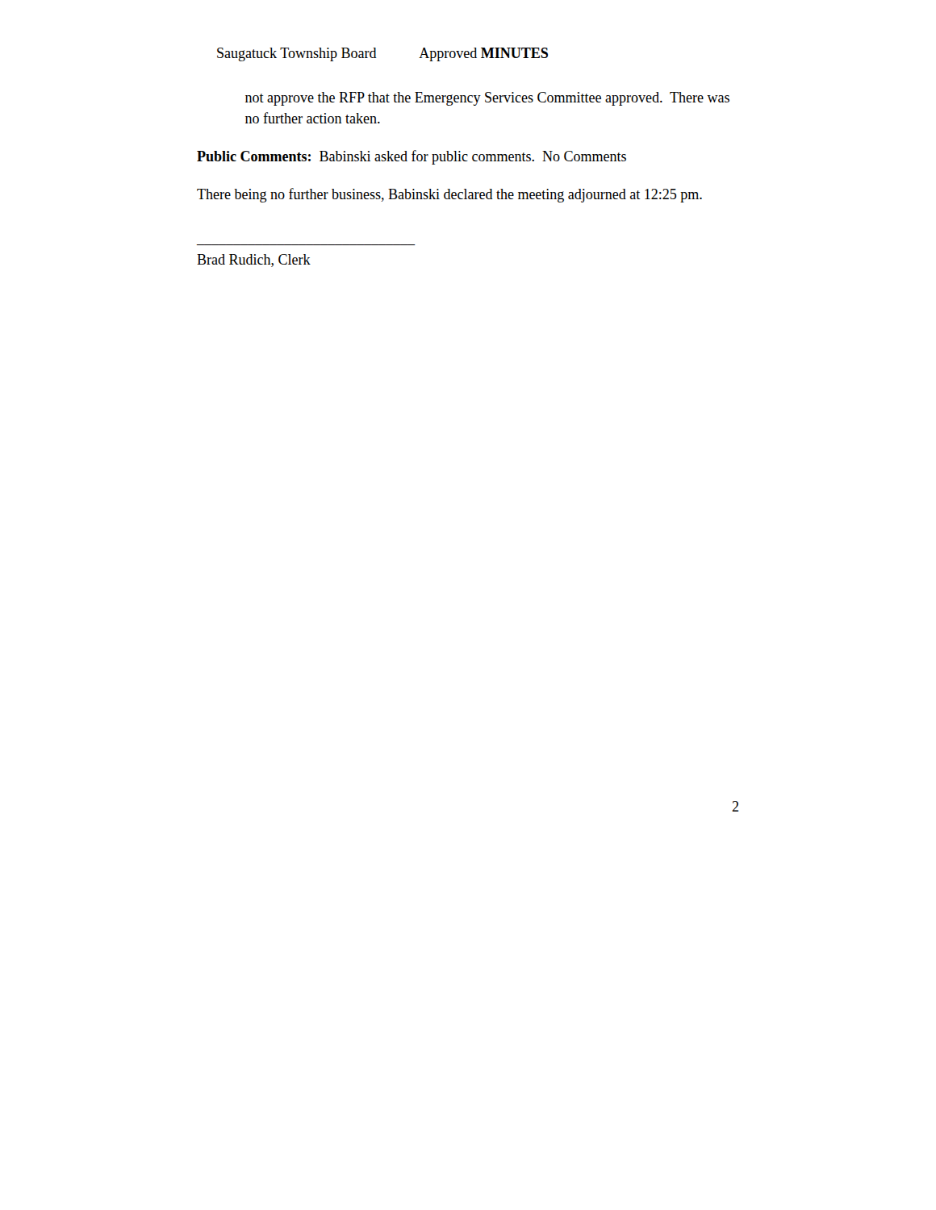Saugatuck Township Board Approved MINUTES
not approve the RFP that the Emergency Services Committee approved. There was no further action taken.
Public Comments: Babinski asked for public comments. No Comments
There being no further business, Babinski declared the meeting adjourned at 12:25 pm.
______________________________
Brad Rudich, Clerk
2